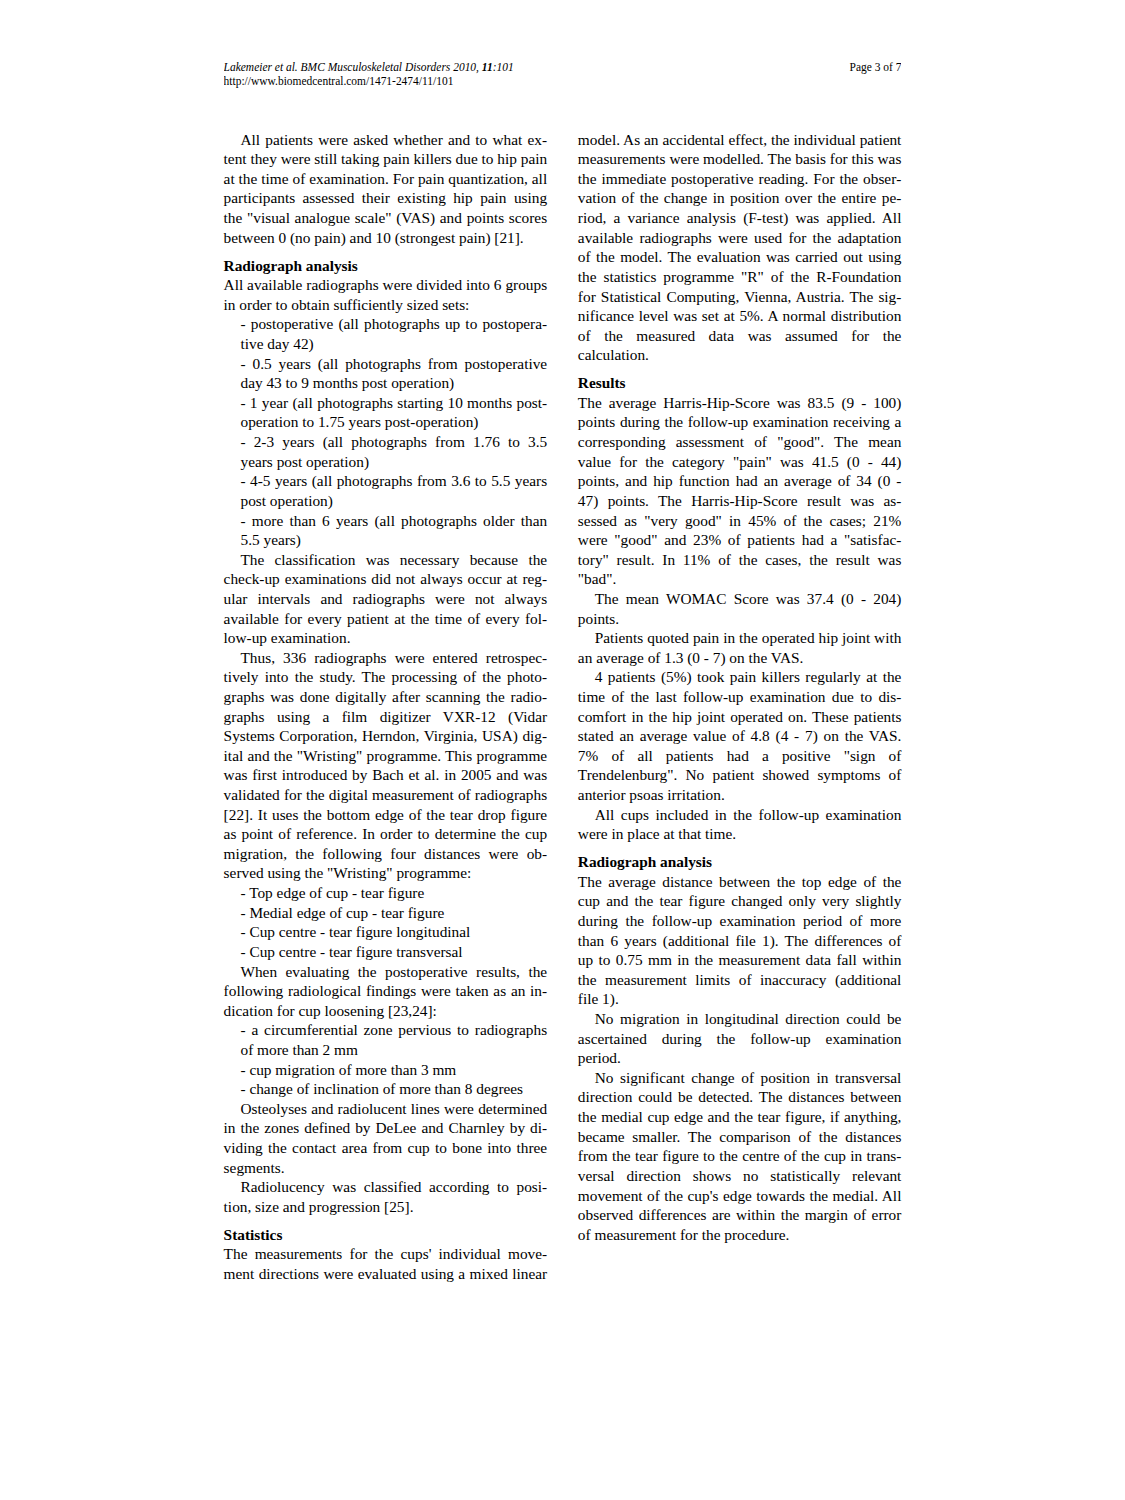Lakemeier et al. BMC Musculoskeletal Disorders 2010, 11:101
http://www.biomedcentral.com/1471-2474/11/101
Page 3 of 7
All patients were asked whether and to what extent they were still taking pain killers due to hip pain at the time of examination. For pain quantization, all participants assessed their existing hip pain using the "visual analogue scale" (VAS) and points scores between 0 (no pain) and 10 (strongest pain) [21].
Radiograph analysis
All available radiographs were divided into 6 groups in order to obtain sufficiently sized sets:
postoperative (all photographs up to postoperative day 42)
0.5 years (all photographs from postoperative day 43 to 9 months post operation)
1 year (all photographs starting 10 months post-operation to 1.75 years post-operation)
2-3 years (all photographs from 1.76 to 3.5 years post operation)
4-5 years (all photographs from 3.6 to 5.5 years post operation)
more than 6 years (all photographs older than 5.5 years)
The classification was necessary because the check-up examinations did not always occur at regular intervals and radiographs were not always available for every patient at the time of every follow-up examination.
Thus, 336 radiographs were entered retrospectively into the study. The processing of the photographs was done digitally after scanning the radiographs using a film digitizer VXR-12 (Vidar Systems Corporation, Herndon, Virginia, USA) digital and the "Wristing" programme. This programme was first introduced by Bach et al. in 2005 and was validated for the digital measurement of radiographs [22]. It uses the bottom edge of the tear drop figure as point of reference. In order to determine the cup migration, the following four distances were observed using the "Wristing" programme:
Top edge of cup - tear figure
Medial edge of cup - tear figure
Cup centre - tear figure longitudinal
Cup centre - tear figure transversal
When evaluating the postoperative results, the following radiological findings were taken as an indication for cup loosening [23,24]:
a circumferential zone pervious to radiographs of more than 2 mm
cup migration of more than 3 mm
change of inclination of more than 8 degrees
Osteolyses and radiolucent lines were determined in the zones defined by DeLee and Charnley by dividing the contact area from cup to bone into three segments.
Radiolucency was classified according to position, size and progression [25].
Statistics
The measurements for the cups' individual movement directions were evaluated using a mixed linear model. As an accidental effect, the individual patient measurements were modelled. The basis for this was the immediate postoperative reading. For the observation of the change in position over the entire period, a variance analysis (F-test) was applied. All available radiographs were used for the adaptation of the model. The evaluation was carried out using the statistics programme "R" of the R-Foundation for Statistical Computing, Vienna, Austria. The significance level was set at 5%. A normal distribution of the measured data was assumed for the calculation.
Results
The average Harris-Hip-Score was 83.5 (9 - 100) points during the follow-up examination receiving a corresponding assessment of "good". The mean value for the category "pain" was 41.5 (0 - 44) points, and hip function had an average of 34 (0 - 47) points. The Harris-Hip-Score result was assessed as "very good" in 45% of the cases; 21% were "good" and 23% of patients had a "satisfactory" result. In 11% of the cases, the result was "bad".
The mean WOMAC Score was 37.4 (0 - 204) points.
Patients quoted pain in the operated hip joint with an average of 1.3 (0 - 7) on the VAS.
4 patients (5%) took pain killers regularly at the time of the last follow-up examination due to discomfort in the hip joint operated on. These patients stated an average value of 4.8 (4 - 7) on the VAS. 7% of all patients had a positive "sign of Trendelenburg". No patient showed symptoms of anterior psoas irritation.
All cups included in the follow-up examination were in place at that time.
Radiograph analysis
The average distance between the top edge of the cup and the tear figure changed only very slightly during the follow-up examination period of more than 6 years (additional file 1). The differences of up to 0.75 mm in the measurement data fall within the measurement limits of inaccuracy (additional file 1).
No migration in longitudinal direction could be ascertained during the follow-up examination period.
No significant change of position in transversal direction could be detected. The distances between the medial cup edge and the tear figure, if anything, became smaller. The comparison of the distances from the tear figure to the centre of the cup in transversal direction shows no statistically relevant movement of the cup's edge towards the medial. All observed differences are within the margin of error of measurement for the procedure.